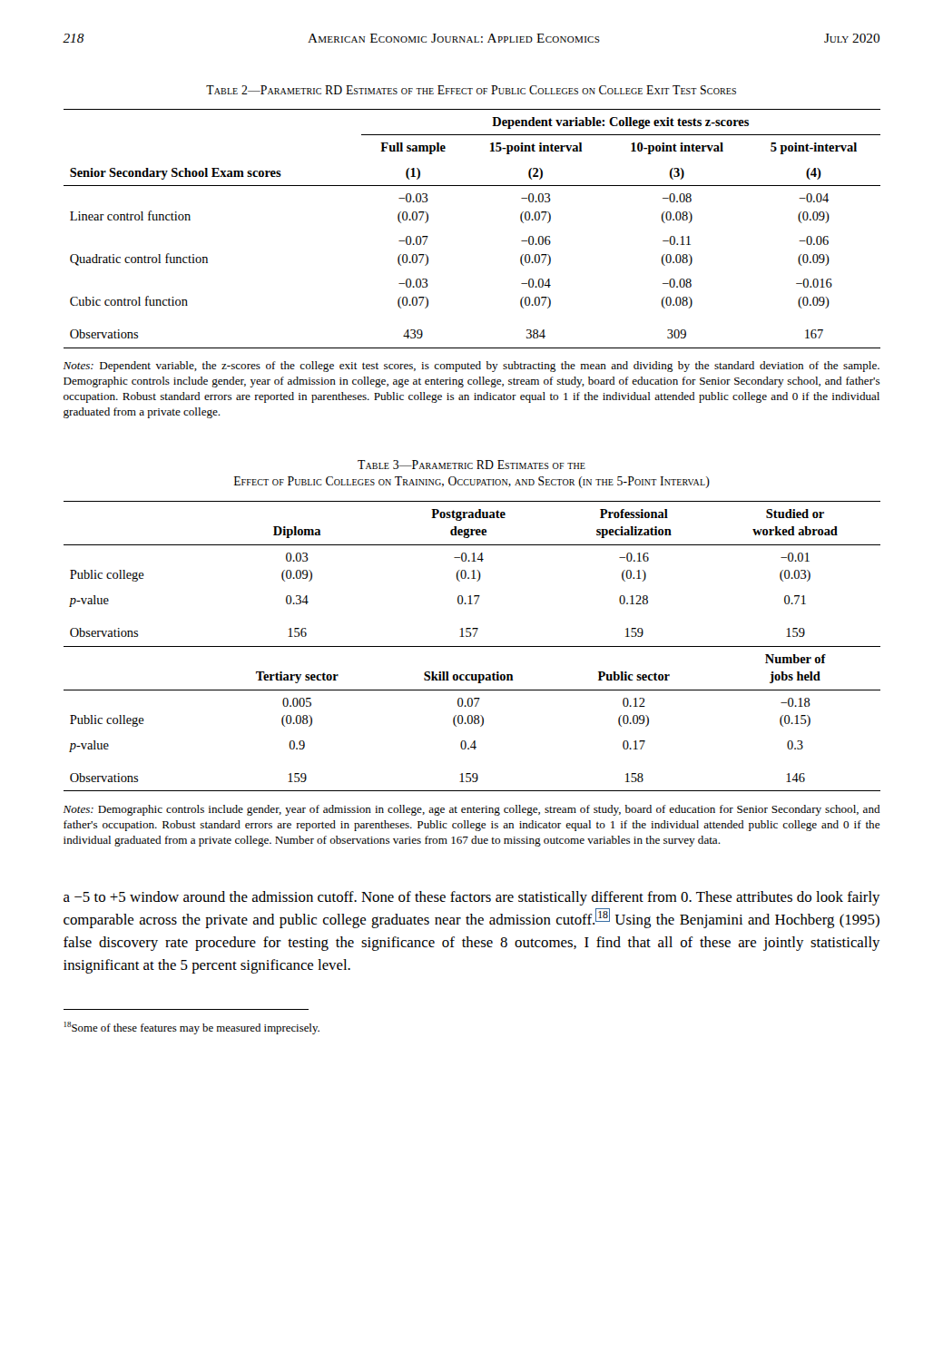218 American Economic Journal: Applied Economics July 2020
Table 2—Parametric RD Estimates of the Effect of Public Colleges on College Exit Test Scores
| | Dependent variable: College exit tests z-scores |
| --- | --- |
| | Full sample | 15-point interval | 10-point interval | 5 point-interval |
| Senior Secondary School Exam scores | (1) | (2) | (3) | (4) |
| Linear control function | −0.03 (0.07) | −0.03 (0.07) | −0.08 (0.08) | −0.04 (0.09) |
| Quadratic control function | −0.07 (0.07) | −0.06 (0.07) | −0.11 (0.08) | −0.06 (0.09) |
| Cubic control function | −0.03 (0.07) | −0.04 (0.07) | −0.08 (0.08) | −0.016 (0.09) |
| Observations | 439 | 384 | 309 | 167 |
Notes: Dependent variable, the z-scores of the college exit test scores, is computed by subtracting the mean and dividing by the standard deviation of the sample. Demographic controls include gender, year of admission in college, age at entering college, stream of study, board of education for Senior Secondary school, and father's occupation. Robust standard errors are reported in parentheses. Public college is an indicator equal to 1 if the individual attended public college and 0 if the individual graduated from a private college.
Table 3—Parametric RD Estimates of the Effect of Public Colleges on Training, Occupation, and Sector (in the 5-Point Interval)
| | Diploma | Postgraduate degree | Professional specialization | Studied or worked abroad |
| --- | --- | --- | --- | --- |
| Public college | 0.03 (0.09) | −0.14 (0.1) | −0.16 (0.1) | −0.01 (0.03) |
| p -value | 0.34 | 0.17 | 0.128 | 0.71 |
| Observations | 156 | 157 | 159 | 159 |
| | Tertiary sector | Skill occupation | Public sector | Number of jobs held |
| Public college | 0.005 (0.08) | 0.07 (0.08) | 0.12 (0.09) | −0.18 (0.15) |
| p -value | 0.9 | 0.4 | 0.17 | 0.3 |
| Observations | 159 | 159 | 158 | 146 |
Notes: Demographic controls include gender, year of admission in college, age at entering college, stream of study, board of education for Senior Secondary school, and father's occupation. Robust standard errors are reported in parentheses. Public college is an indicator equal to 1 if the individual attended public college and 0 if the individual graduated from a private college. Number of observations varies from 167 due to missing outcome variables in the survey data.
a −5 to +5 window around the admission cutoff. None of these factors are statistically different from 0. These attributes do look fairly comparable across the private and public college graduates near the admission cutoff.18 Using the Benjamini and Hochberg (1995) false discovery rate procedure for testing the significance of these 8 outcomes, I find that all of these are jointly statistically insignificant at the 5 percent significance level.
18Some of these features may be measured imprecisely.